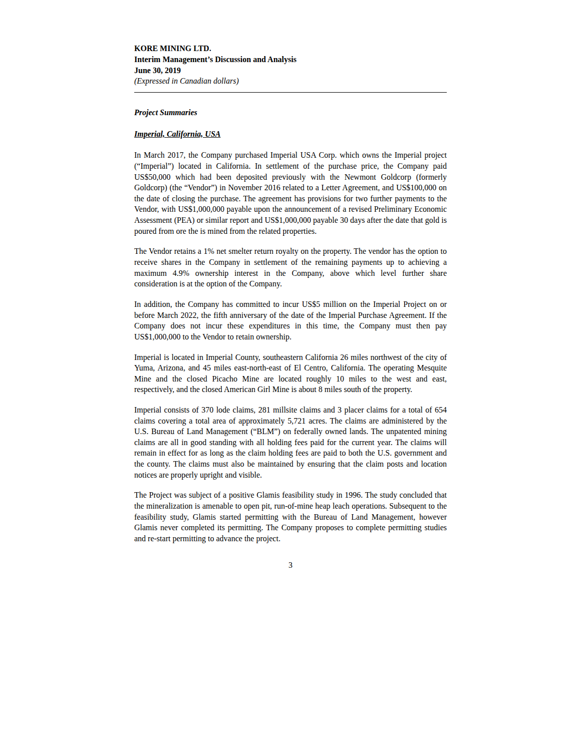KORE MINING LTD.
Interim Management’s Discussion and Analysis
June 30, 2019
(Expressed in Canadian dollars)
Project Summaries
Imperial, California, USA
In March 2017, the Company purchased Imperial USA Corp. which owns the Imperial project (“Imperial”) located in California. In settlement of the purchase price, the Company paid US$50,000 which had been deposited previously with the Newmont Goldcorp (formerly Goldcorp) (the “Vendor”) in November 2016 related to a Letter Agreement, and US$100,000 on the date of closing the purchase. The agreement has provisions for two further payments to the Vendor, with US$1,000,000 payable upon the announcement of a revised Preliminary Economic Assessment (PEA) or similar report and US$1,000,000 payable 30 days after the date that gold is poured from ore the is mined from the related properties.
The Vendor retains a 1% net smelter return royalty on the property. The vendor has the option to receive shares in the Company in settlement of the remaining payments up to achieving a maximum 4.9% ownership interest in the Company, above which level further share consideration is at the option of the Company.
In addition, the Company has committed to incur US$5 million on the Imperial Project on or before March 2022, the fifth anniversary of the date of the Imperial Purchase Agreement. If the Company does not incur these expenditures in this time, the Company must then pay US$1,000,000 to the Vendor to retain ownership.
Imperial is located in Imperial County, southeastern California 26 miles northwest of the city of Yuma, Arizona, and 45 miles east-north-east of El Centro, California. The operating Mesquite Mine and the closed Picacho Mine are located roughly 10 miles to the west and east, respectively, and the closed American Girl Mine is about 8 miles south of the property.
Imperial consists of 370 lode claims, 281 millsite claims and 3 placer claims for a total of 654 claims covering a total area of approximately 5,721 acres. The claims are administered by the U.S. Bureau of Land Management (“BLM”) on federally owned lands. The unpatented mining claims are all in good standing with all holding fees paid for the current year. The claims will remain in effect for as long as the claim holding fees are paid to both the U.S. government and the county. The claims must also be maintained by ensuring that the claim posts and location notices are properly upright and visible.
The Project was subject of a positive Glamis feasibility study in 1996. The study concluded that the mineralization is amenable to open pit, run-of-mine heap leach operations. Subsequent to the feasibility study, Glamis started permitting with the Bureau of Land Management, however Glamis never completed its permitting. The Company proposes to complete permitting studies and re-start permitting to advance the project.
3